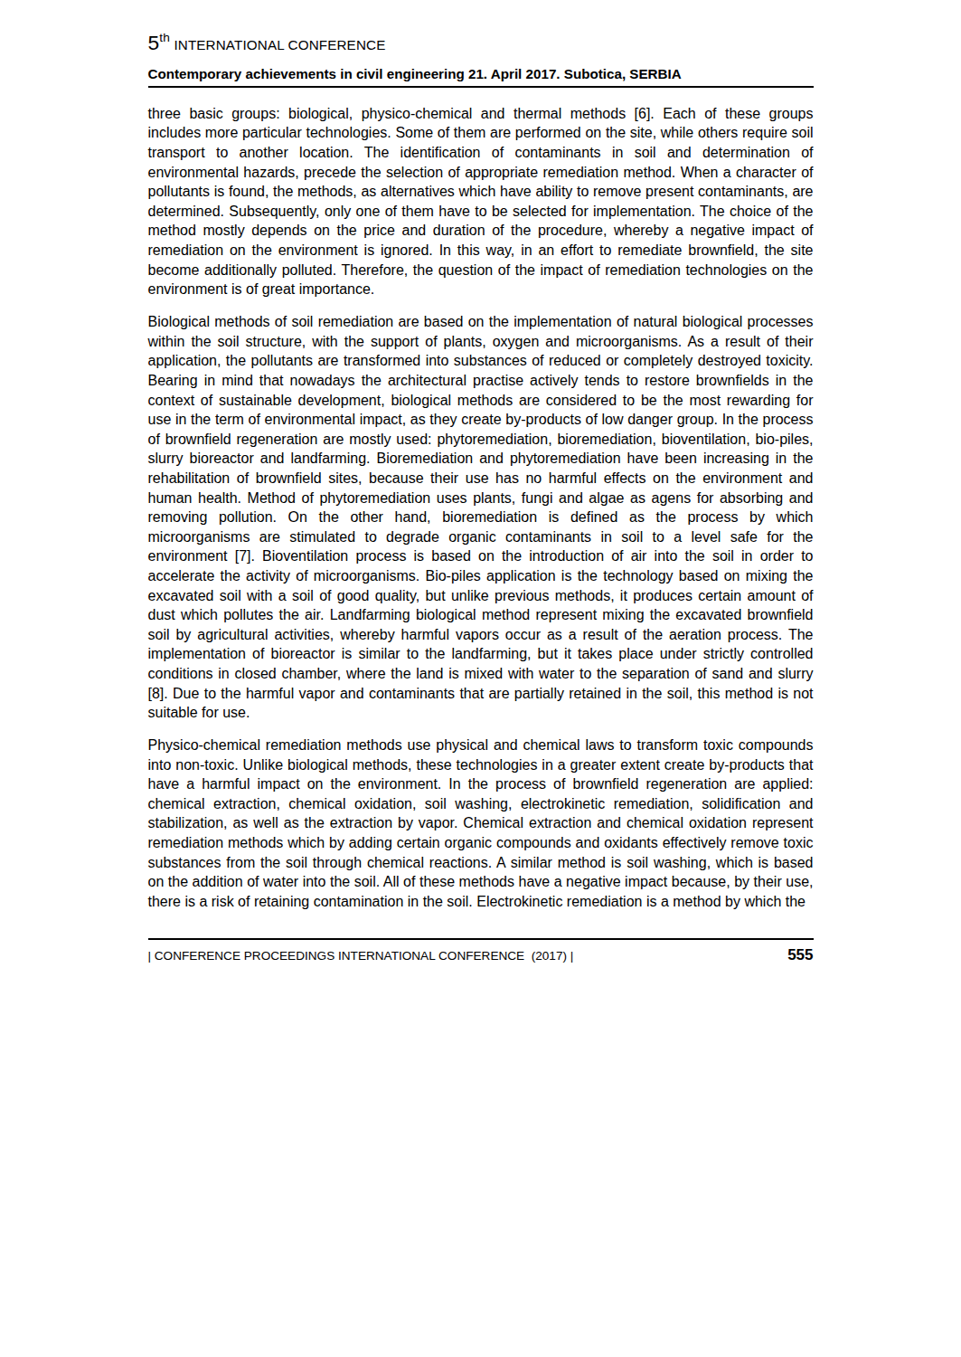5th INTERNATIONAL CONFERENCE
Contemporary achievements in civil engineering 21. April 2017. Subotica, SERBIA
three basic groups: biological, physico-chemical and thermal methods [6]. Each of these groups includes more particular technologies. Some of them are performed on the site, while others require soil transport to another location. The identification of contaminants in soil and determination of environmental hazards, precede the selection of appropriate remediation method. When a character of pollutants is found, the methods, as alternatives which have ability to remove present contaminants, are determined. Subsequently, only one of them have to be selected for implementation. The choice of the method mostly depends on the price and duration of the procedure, whereby a negative impact of remediation on the environment is ignored. In this way, in an effort to remediate brownfield, the site become additionally polluted. Therefore, the question of the impact of remediation technologies on the environment is of great importance.
Biological methods of soil remediation are based on the implementation of natural biological processes within the soil structure, with the support of plants, oxygen and microorganisms. As a result of their application, the pollutants are transformed into substances of reduced or completely destroyed toxicity. Bearing in mind that nowadays the architectural practise actively tends to restore brownfields in the context of sustainable development, biological methods are considered to be the most rewarding for use in the term of environmental impact, as they create by-products of low danger group. In the process of brownfield regeneration are mostly used: phytoremediation, bioremediation, bioventilation, bio-piles, slurry bioreactor and landfarming. Bioremediation and phytoremediation have been increasing in the rehabilitation of brownfield sites, because their use has no harmful effects on the environment and human health. Method of phytoremediation uses plants, fungi and algae as agens for absorbing and removing pollution. On the other hand, bioremediation is defined as the process by which microorganisms are stimulated to degrade organic contaminants in soil to a level safe for the environment [7]. Bioventilation process is based on the introduction of air into the soil in order to accelerate the activity of microorganisms. Bio-piles application is the technology based on mixing the excavated soil with a soil of good quality, but unlike previous methods, it produces certain amount of dust which pollutes the air. Landfarming biological method represent mixing the excavated brownfield soil by agricultural activities, whereby harmful vapors occur as a result of the aeration process. The implementation of bioreactor is similar to the landfarming, but it takes place under strictly controlled conditions in closed chamber, where the land is mixed with water to the separation of sand and slurry [8]. Due to the harmful vapor and contaminants that are partially retained in the soil, this method is not suitable for use.
Physico-chemical remediation methods use physical and chemical laws to transform toxic compounds into non-toxic. Unlike biological methods, these technologies in a greater extent create by-products that have a harmful impact on the environment. In the process of brownfield regeneration are applied: chemical extraction, chemical oxidation, soil washing, electrokinetic remediation, solidification and stabilization, as well as the extraction by vapor. Chemical extraction and chemical oxidation represent remediation methods which by adding certain organic compounds and oxidants effectively remove toxic substances from the soil through chemical reactions. A similar method is soil washing, which is based on the addition of water into the soil. All of these methods have a negative impact because, by their use, there is a risk of retaining contamination in the soil. Electrokinetic remediation is a method by which the
| CONFERENCE PROCEEDINGS INTERNATIONAL CONFERENCE (2017) | 555